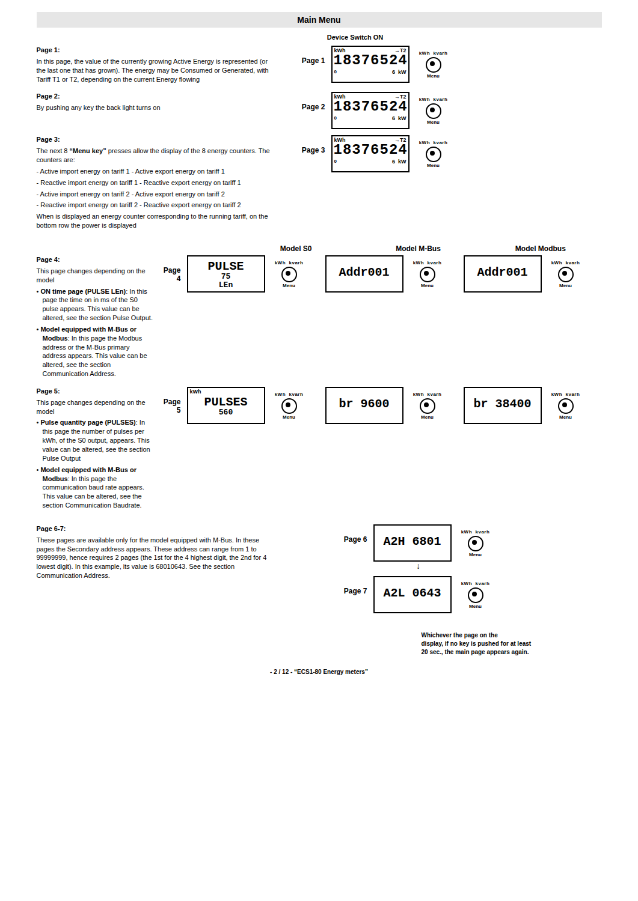Main Menu
Device Switch ON
Page 1:
In this page, the value of the currently growing Active Energy is represented (or the last one that has grown). The energy may be Consumed or Generated, with Tariff T1 or T2, depending on the current Energy flowing
Page 1
kWh→T2
18376524
06 kW
kWh kvarh
Menu
Page 2:
By pushing any key the back light turns on
Page 2
kWh→T2
18376524
06 kW
kWh kvarh
Menu
Page 3:
The next 8 “Menu key” presses allow the display of the 8 energy counters. The counters are:
- Active import energy on tariff 1 - Active export energy on tariff 1
- Reactive import energy on tariff 1 - Reactive export energy on tariff 1
- Active import energy on tariff 2 - Active export energy on tariff 2
- Reactive import energy on tariff 2 - Reactive export energy on tariff 2
When is displayed an energy counter corresponding to the running tariff, on the bottom row the power is displayed
Page 3
kWh→T2
18376524
06 kW
kWh kvarh
Menu
Model S0
Model M-Bus
Model Modbus
Page 4:
This page changes depending on the model
• ON time page (PULSE LEn): In this page the time on in ms of the S0 pulse appears. This value can be altered, see the section Pulse Output.
• Model equipped with M-Bus or Modbus: In this page the Modbus address or the M-Bus primary address appears. This value can be altered, see the section Communication Address.
Page 4
PULSE75 LEn
kWh kvarh
Menu
Addr001
kWh kvarh
Menu
Addr001
kWh kvarh
Menu
Page 5:
This page changes depending on the model
• Pulse quantity page (PULSES): In this page the number of pulses per kWh, of the S0 output, appears. This value can be altered, see the section Pulse Output
• Model equipped with M-Bus or Modbus: In this page the communication baud rate appears. This value can be altered, see the section Communication Baudrate.
Page 5
kWh
PULSES560
kWh kvarh
Menu
br 9600
kWh kvarh
Menu
br 38400
kWh kvarh
Menu
Page 6-7:
These pages are available only for the model equipped with M-Bus. In these pages the Secondary address appears. These address can range from 1 to 99999999, hence requires 2 pages (the 1st for the 4 highest digit, the 2nd for 4 lowest digit). In this example, its value is 68010643. See the section Communication Address.
Page 6
A2H 6801
kWh kvarh
Menu
↓
Page 7
A2L 0643
kWh kvarh
Menu
Whichever the page on the
display, if no key is pushed for at least
20 sec., the main page appears again.
- 2 / 12 - “ECS1-80 Energy meters”